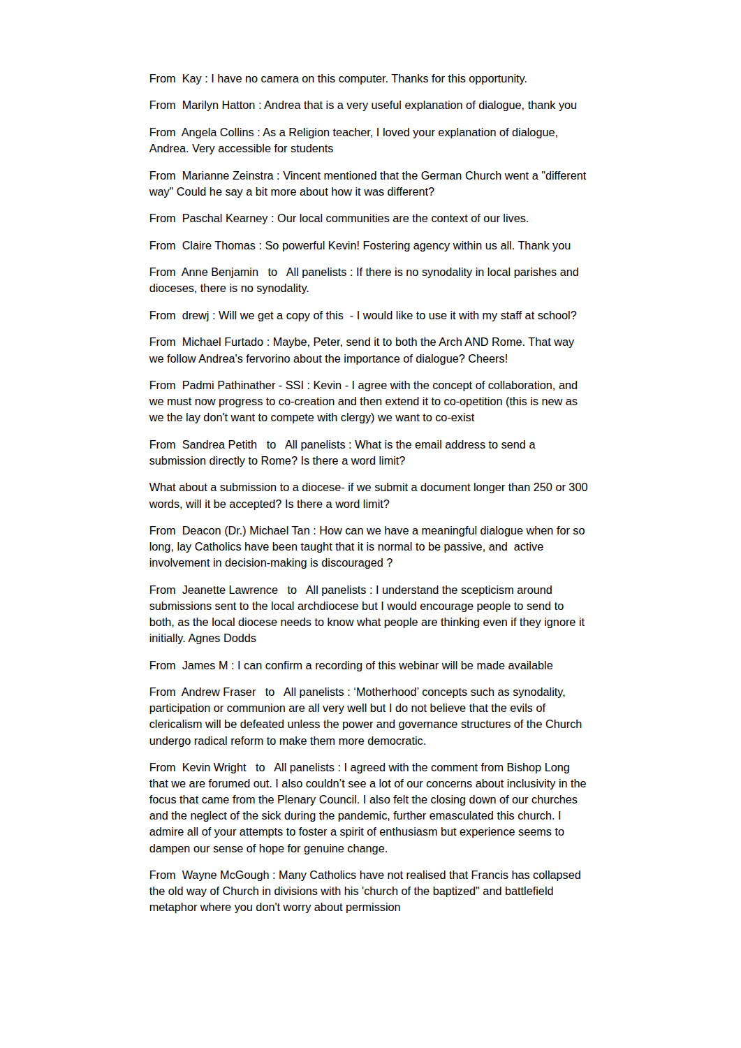From Kay : I have no camera on this computer. Thanks for this opportunity.
From Marilyn Hatton : Andrea that is a very useful explanation of dialogue, thank you
From Angela Collins : As a Religion teacher, I loved your explanation of dialogue, Andrea. Very accessible for students
From Marianne Zeinstra : Vincent mentioned that the German Church went a "different way" Could he say a bit more about how it was different?
From Paschal Kearney : Our local communities are the context of our lives.
From Claire Thomas : So powerful Kevin! Fostering agency within us all. Thank you
From Anne Benjamin to All panelists : If there is no synodality in local parishes and dioceses, there is no synodality.
From drewj : Will we get a copy of this - I would like to use it with my staff at school?
From Michael Furtado : Maybe, Peter, send it to both the Arch AND Rome. That way we follow Andrea's fervorino about the importance of dialogue? Cheers!
From Padmi Pathinather - SSI : Kevin - I agree with the concept of collaboration, and we must now progress to co-creation and then extend it to co-opetition (this is new as we the lay don't want to compete with clergy) we want to co-exist
From Sandrea Petith to All panelists : What is the email address to send a submission directly to Rome? Is there a word limit?
What about a submission to a diocese- if we submit a document longer than 250 or 300 words, will it be accepted? Is there a word limit?
From Deacon (Dr.) Michael Tan : How can we have a meaningful dialogue when for so long, lay Catholics have been taught that it is normal to be passive, and active involvement in decision-making is discouraged ?
From Jeanette Lawrence to All panelists : I understand the scepticism around submissions sent to the local archdiocese but I would encourage people to send to both, as the local diocese needs to know what people are thinking even if they ignore it initially. Agnes Dodds
From James M : I can confirm a recording of this webinar will be made available
From Andrew Fraser to All panelists : ‘Motherhood’ concepts such as synodality, participation or communion are all very well but I do not believe that the evils of clericalism will be defeated unless the power and governance structures of the Church undergo radical reform to make them more democratic.
From Kevin Wright to All panelists : I agreed with the comment from Bishop Long that we are forumed out. I also couldn’t see a lot of our concerns about inclusivity in the focus that came from the Plenary Council. I also felt the closing down of our churches and the neglect of the sick during the pandemic, further emasculated this church. I admire all of your attempts to foster a spirit of enthusiasm but experience seems to dampen our sense of hope for genuine change.
From Wayne McGough : Many Catholics have not realised that Francis has collapsed the old way of Church in divisions with his 'church of the baptized" and battlefield metaphor where you don't worry about permission